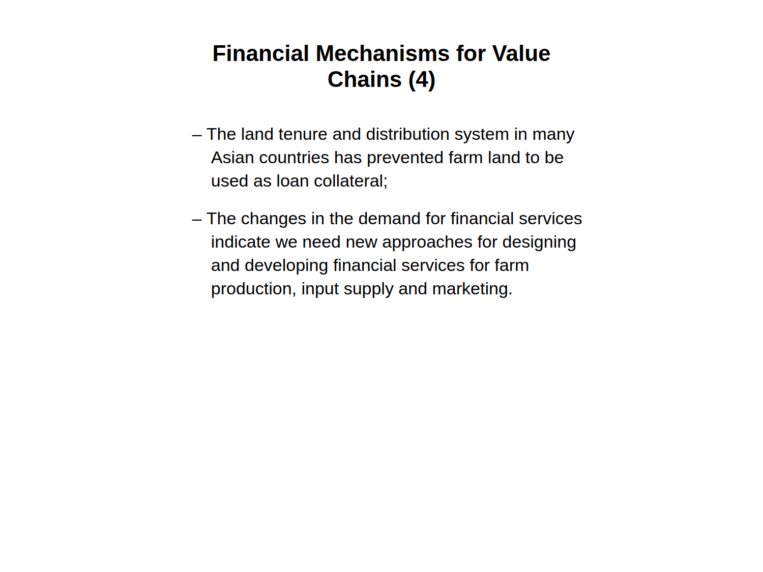Financial Mechanisms for Value Chains (4)
The land tenure and distribution system in many Asian countries has prevented farm land to be used as loan collateral;
The changes in the demand for financial services indicate we need new approaches for designing and developing financial services for farm production, input supply and marketing.